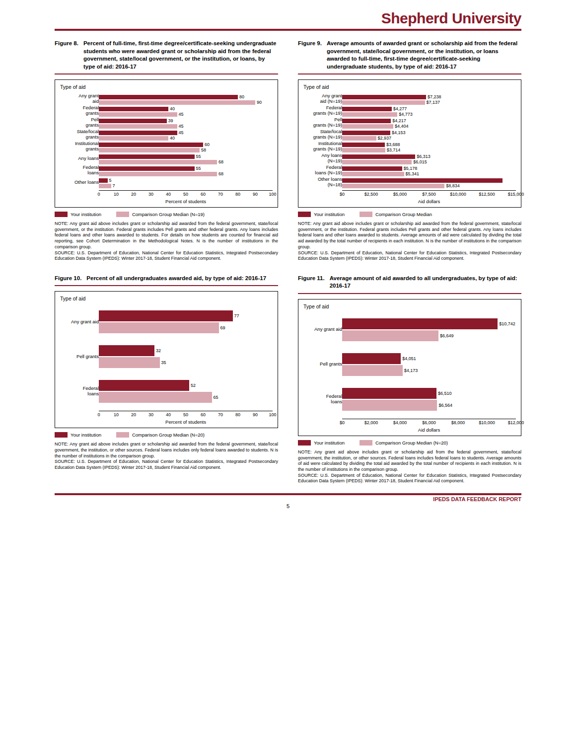Shepherd University
Figure 8. Percent of full-time, first-time degree/certificate-seeking undergraduate students who were awarded grant or scholarship aid from the federal government, state/local government, or the institution, or loans, by type of aid: 2016-17
Type of aid
| Any grant aid | 80 90 |
| Federal grants | 40 45 |
| Pell grants | 39 45 |
| State/local grants | 45 40 |
| Institutional grants | 60 58 |
| Any loans | 55 68 |
| Federal loans | 55 68 |
| Other loans | 5 7 |
| | 0 10 20 30 40 50 60 70 80 90 100 Percent of students |
Your institution Comparison Group Median (N=19)
NOTE: Any grant aid above includes grant or scholarship aid awarded from the federal government, state/local government, or the institution. Federal grants includes Pell grants and other federal grants. Any loans includes federal loans and other loans awarded to students. For details on how students are counted for financial aid reporting, see Cohort Determination in the Methodological Notes. N is the number of institutions in the comparison group.
SOURCE: U.S. Department of Education, National Center for Education Statistics, Integrated Postsecondary Education Data System (IPEDS): Winter 2017-18, Student Financial Aid component.
Figure 10. Percent of all undergraduates awarded aid, by type of aid: 2016-17
Type of aid
| Any grant aid | 77 69 |
| Pell grants | 32 35 |
| Federal loans | 52 65 |
| | 0 10 20 30 40 50 60 70 80 90 100 Percent of students |
Your institution Comparison Group Median (N=20)
NOTE: Any grant aid above includes grant or scholarship aid awarded from the federal government, state/local government, the institution, or other sources. Federal loans includes only federal loans awarded to students. N is the number of institutions in the comparison group.
SOURCE: U.S. Department of Education, National Center for Education Statistics, Integrated Postsecondary Education Data System (IPEDS): Winter 2017-18, Student Financial Aid component.
Figure 9. Average amounts of awarded grant or scholarship aid from the federal government, state/local government, or the institution, or loans awarded to full-time, first-time degree/certificate-seeking undergraduate students, by type of aid: 2016-17
Type of aid
| Any grant aid (N=19) | $7,238 $7,137 |
| Federal grants (N=19) | $4,277 $4,773 |
| Pell grants (N=19) | $4,217 $4,404 |
| State/local grants (N=19) | $4,153 $2,937 |
| Institutional grants (N=19) | $3,688 $3,714 |
| Any loans (N=19) | $6,313 $6,015 |
| Federal loans (N=19) | $5,178 $5,341 |
| Other loans (N=18) | $13,845 $8,834 |
| | $0 $2,500 $5,000 $7,500 $10,000 $12,500 $15,000 Aid dollars |
Your institution Comparison Group Median
NOTE: Any grant aid above includes grant or scholarship aid awarded from the federal government, state/local government, or the institution. Federal grants includes Pell grants and other federal grants. Any loans includes federal loans and other loans awarded to students. Average amounts of aid were calculated by dividing the total aid awarded by the total number of recipients in each institution. N is the number of institutions in the comparison group.
SOURCE: U.S. Department of Education, National Center for Education Statistics, Integrated Postsecondary Education Data System (IPEDS): Winter 2017-18, Student Financial Aid component.
Figure 11. Average amount of aid awarded to all undergraduates, by type of aid: 2016-17
Type of aid
| Any grant aid | $10,742 $6,649 |
| Pell grants | $4,051 $4,173 |
| Federal loans | $6,510 $6,564 |
| | $0 $2,000 $4,000 $6,000 $8,000 $10,000 $12,000 Aid dollars |
Your institution Comparison Group Median (N=20)
NOTE: Any grant aid above includes grant or scholarship aid from the federal government, state/local government, the institution, or other sources. Federal loans includes federal loans to students. Average amounts of aid were calculated by dividing the total aid awarded by the total number of recipients in each institution. N is the number of institutions in the comparison group.
SOURCE: U.S. Department of Education, National Center for Education Statistics, Integrated Postsecondary Education Data System (IPEDS): Winter 2017-18, Student Financial Aid component.
IPEDS DATA FEEDBACK REPORT
5